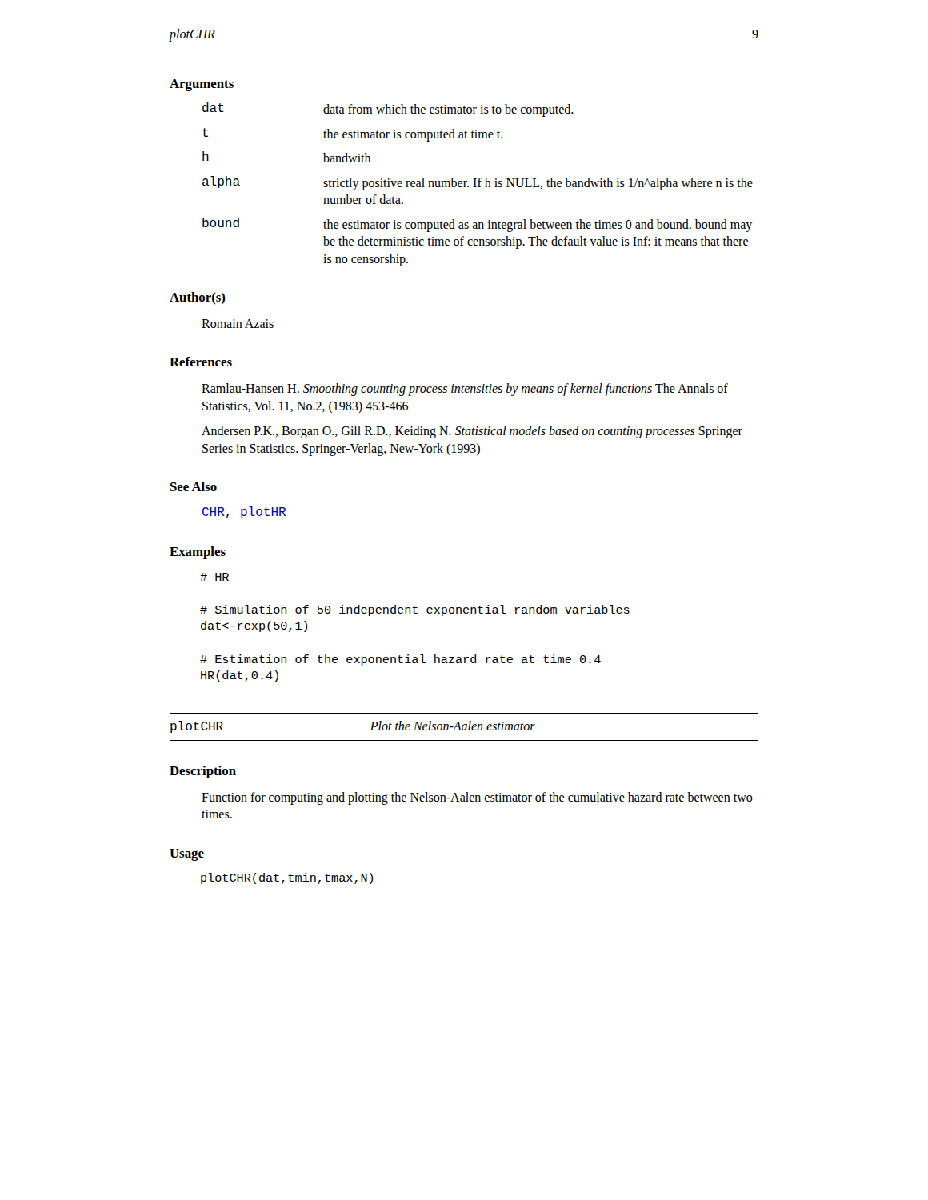plotCHR 9
Arguments
dat
data from which the estimator is to be computed.
t
the estimator is computed at time t.
h
bandwith
alpha
strictly positive real number. If h is NULL, the bandwith is 1/n^alpha where n is the number of data.
bound
the estimator is computed as an integral between the times 0 and bound. bound may be the deterministic time of censorship. The default value is Inf: it means that there is no censorship.
Author(s)
Romain Azais
References
Ramlau-Hansen H. Smoothing counting process intensities by means of kernel functions The Annals of Statistics, Vol. 11, No.2, (1983) 453-466
Andersen P.K., Borgan O., Gill R.D., Keiding N. Statistical models based on counting processes Springer Series in Statistics. Springer-Verlag, New-York (1993)
See Also
CHR, plotHR
Examples
# HR

# Simulation of 50 independent exponential random variables
dat<-rexp(50,1)

# Estimation of the exponential hazard rate at time 0.4
HR(dat,0.4)
plotCHR Plot the Nelson-Aalen estimator
Description
Function for computing and plotting the Nelson-Aalen estimator of the cumulative hazard rate between two times.
Usage
plotCHR(dat,tmin,tmax,N)